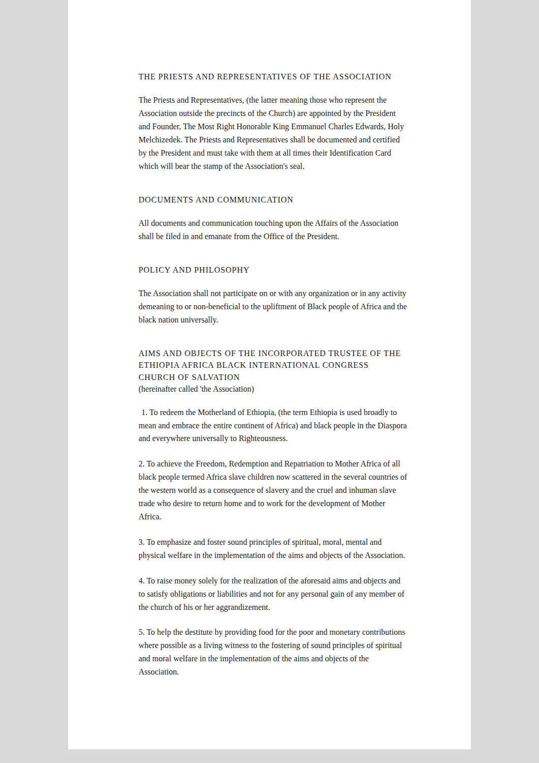THE PRIESTS AND REPRESENTATIVES OF THE ASSOCIATION
The Priests and Representatives, (the latter meaning those who represent the Association outside the precincts of the Church) are appointed by the President and Founder, The Most Right Honorable King Emmanuel Charles Edwards, Holy Melchizedek. The Priests and Representatives shall be documented and certified by the President and must take with them at all times their Identification Card which will bear the stamp of the Association's seal.
DOCUMENTS AND COMMUNICATION
All documents and communication touching upon the Affairs of the Association shall be filed in and emanate from the Office of the President.
POLICY AND PHILOSOPHY
The Association shall not participate on or with any organization or in any activity demeaning to or non-beneficial to the upliftment of Black people of Africa and the black nation universally.
AIMS AND OBJECTS OF THE INCORPORATED TRUSTEE OF THE ETHIOPIA AFRICA BLACK INTERNATIONAL CONGRESS CHURCH OF SALVATION(hereinafter called 'the Association)
1. To redeem the Motherland of Ethiopia, (the term Ethiopia is used broadly to mean and embrace the entire continent of Africa) and black people in the Diaspora and everywhere universally to Righteousness.
2. To achieve the Freedom, Redemption and Repatriation to Mother Africa of all black people termed Africa slave children now scattered in the several countries of the western world as a consequence of slavery and the cruel and inhuman slave trade who desire to return home and to work for the development of Mother Africa.
3. To emphasize and foster sound principles of spiritual, moral, mental and physical welfare in the implementation of the aims and objects of the Association.
4. To raise money solely for the realization of the aforesaid aims and objects and to satisfy obligations or liabilities and not for any personal gain of any member of the church of his or her aggrandizement.
5. To help the destitute by providing food for the poor and monetary contributions where possible as a living witness to the fostering of sound principles of spiritual and moral welfare in the implementation of the aims and objects of the Association.